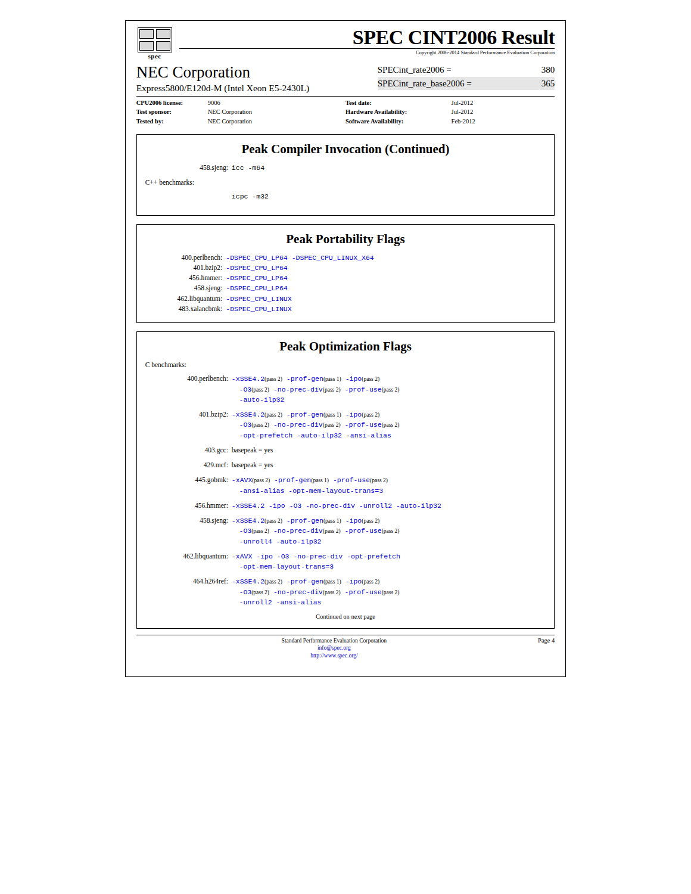spec
SPEC CINT2006 Result
Copyright 2006-2014 Standard Performance Evaluation Corporation
NEC Corporation
Express5800/E120d-M (Intel Xeon E5-2430L)
SPECint_rate2006 = 380
SPECint_rate_base2006 = 365
CPU2006 license: 9006
Test sponsor: NEC Corporation
Tested by: NEC Corporation
Test date: Jul-2012
Hardware Availability: Jul-2012
Software Availability: Feb-2012
Peak Compiler Invocation (Continued)
458.sjeng:
icc -m64
C++ benchmarks:
icpc -m32
Peak Portability Flags
400.perlbench:
-DSPEC_CPU_LP64 -DSPEC_CPU_LINUX_X64
401.bzip2:
-DSPEC_CPU_LP64
456.hmmer:
-DSPEC_CPU_LP64
458.sjeng:
-DSPEC_CPU_LP64
462.libquantum:
-DSPEC_CPU_LINUX
483.xalancbmk:
-DSPEC_CPU_LINUX
Peak Optimization Flags
C benchmarks:
400.perlbench:
-xSSE4.2(pass 2) -prof-gen(pass 1) -ipo(pass 2) -O3(pass 2) -no-prec-div(pass 2) -prof-use(pass 2) -auto-ilp32
401.bzip2:
-xSSE4.2(pass 2) -prof-gen(pass 1) -ipo(pass 2) -O3(pass 2) -no-prec-div(pass 2) -prof-use(pass 2) -opt-prefetch -auto-ilp32 -ansi-alias
403.gcc:
basepeak = yes
429.mcf:
basepeak = yes
445.gobmk:
-xAVX(pass 2) -prof-gen(pass 1) -prof-use(pass 2) -ansi-alias -opt-mem-layout-trans=3
456.hmmer:
-xSSE4.2 -ipo -O3 -no-prec-div -unroll2 -auto-ilp32
458.sjeng:
-xSSE4.2(pass 2) -prof-gen(pass 1) -ipo(pass 2) -O3(pass 2) -no-prec-div(pass 2) -prof-use(pass 2) -unroll4 -auto-ilp32
462.libquantum:
-xAVX -ipo -O3 -no-prec-div -opt-prefetch -opt-mem-layout-trans=3
464.h264ref:
-xSSE4.2(pass 2) -prof-gen(pass 1) -ipo(pass 2) -O3(pass 2) -no-prec-div(pass 2) -prof-use(pass 2) -unroll2 -ansi-alias
Continued on next page
Standard Performance Evaluation Corporation
info@spec.org
http://www.spec.org/
Page 4